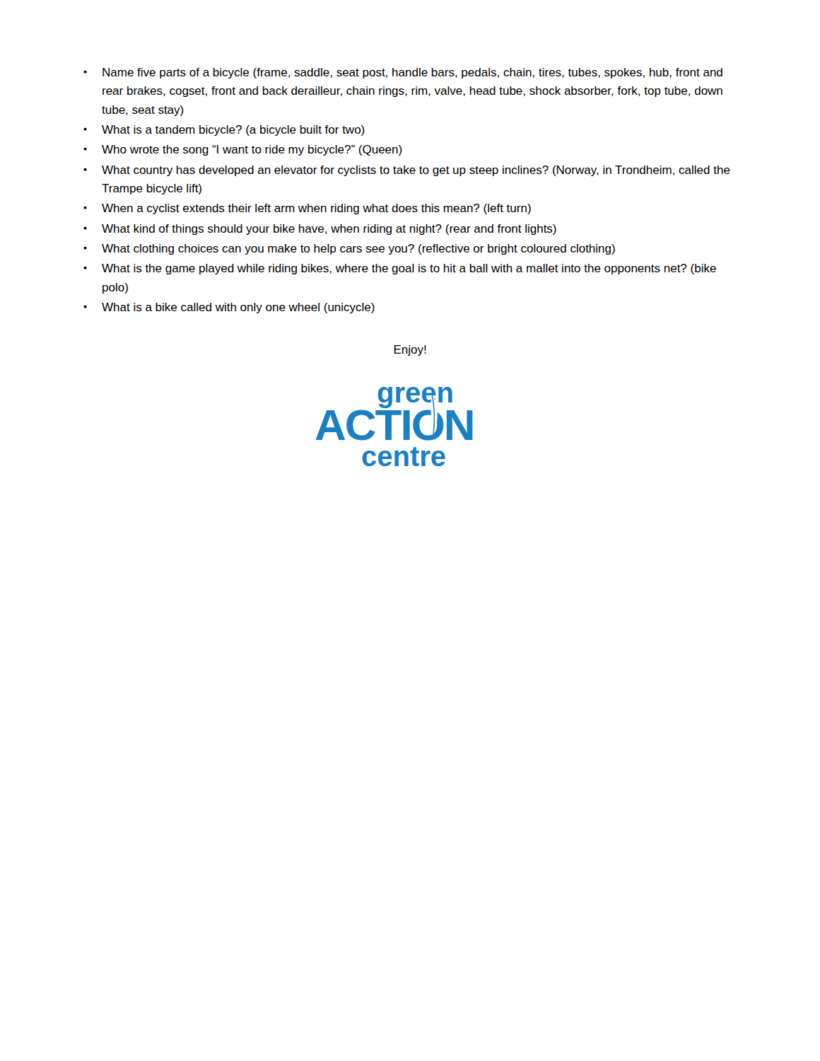Name five parts of a bicycle (frame, saddle, seat post, handle bars, pedals, chain, tires, tubes, spokes, hub, front and rear brakes, cogset, front and back derailleur, chain rings, rim, valve, head tube, shock absorber, fork, top tube, down tube, seat stay)
What is a tandem bicycle? (a bicycle built for two)
Who wrote the song “I want to ride my bicycle?” (Queen)
What country has developed an elevator for cyclists to take to get up steep inclines? (Norway, in Trondheim, called the Trampe bicycle lift)
When a cyclist extends their left arm when riding what does this mean? (left turn)
What kind of things should your bike have, when riding at night? (rear and front lights)
What clothing choices can you make to help cars see you? (reflective or bright coloured clothing)
What is the game played while riding bikes, where the goal is to hit a ball with a mallet into the opponents net? (bike polo)
What is a bike called with only one wheel (unicycle)
Enjoy!
green ACTION centre